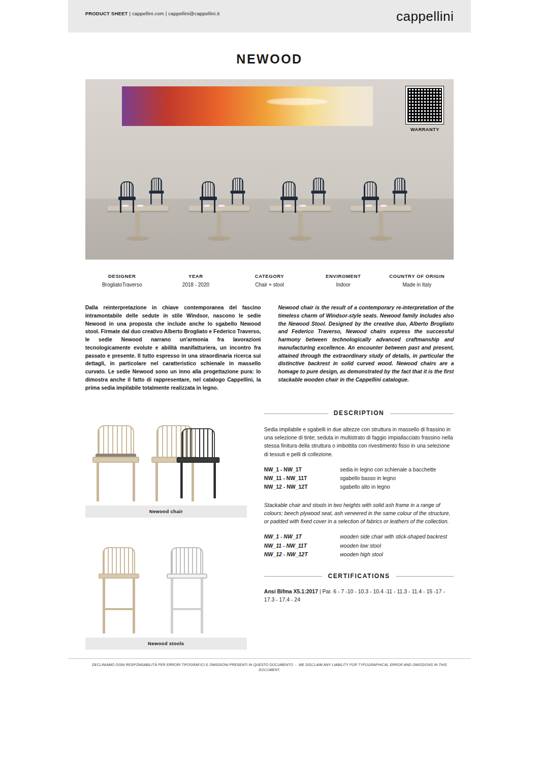PRODUCT SHEET | cappellini.com | cappellini@cappellini.it
cappellini
NEWOOD
WARRANTY
DESIGNER
BrogliatoTraverso
YEAR
2018 - 2020
CATEGORY
Chair + stool
ENVIROMENT
Indoor
COUNTRY OF ORIGIN
Made in Italy
Dalla reinterpretazione in chiave contemporanea del fascino intramontabile delle sedute in stile Windsor, nascono le sedie Newood in una proposta che include anche lo sgabello Newood stool. Firmate dal duo creativo Alberto Brogliato e Federico Traverso, le sedie Newood narrano un'armonia fra lavorazioni tecnologicamente evolute e abilità manifatturiera, un incontro fra passato e presente. Il tutto espresso in una straordinaria ricerca sui dettagli, in particolare nel caratteristico schienale in massello curvato. Le sedie Newood sono un inno alla progettazione pura: lo dimostra anche il fatto di rappresentare, nel catalogo Cappellini, la prima sedia impilabile totalmente realizzata in legno.
Newood chair is the result of a contemporary re-interpretation of the timeless charm of Windsor-style seats. Newood family includes also the Newood Stool. Designed by the creative duo, Alberto Brogliato and Federico Traverso, Newood chairs express the successful harmony between technologically advanced craftmanship and manufacturing excellence. An encounter between past and present, attained through the extraordinary study of details, in particular the distinctive backrest in solid curved wood. Newood chairs are a homage to pure design, as demonstrated by the fact that it is the first stackable wooden chair in the Cappellini catalogue.
Newood chair
Newood stools
DESCRIPTION
Sedia impilabile e sgabelli in due altezze con struttura in massello di frassino in una selezione di tinte; seduta in multistrato di faggio impiallacciato frassino nella stessa finitura della struttura o imbottita con rivestimento fisso in una selezione di tessuti e pelli di collezione.
| NW_1 - NW_1T | sedia in legno con schienale a bacchette |
| NW_11 - NW_11T | sgabello basso in legno |
| NW_12 - NW_12T | sgabello alto in legno |
Stackable chair and stools in two heights with solid ash frame in a range of colours; beech plywood seat, ash veneered in the same colour of the structure, or padded with fixed cover in a selection of fabrics or leathers of the collection.
| NW_1 - NW_1T | wooden side chair with stick-shaped backrest |
| NW_11 - NW_11T | wooden low stool |
| NW_12 - NW_12T | wooden high stool |
CERTIFICATIONS
Ansi Bifma X5.1:2017 | Par. 6 - 7 -10 - 10.3 - 10.4 -11 - 11.3 - 11.4 - 15 -17 - 17.3 - 17.4 - 24
DECLINIAMO OGNI RESPONSABILITÀ PER ERRORI TIPOGRAFICI E OMISSIONI PRESENTI IN QUESTO DOCUMENTO - WE DISCLAIM ANY LIABILITY FOR TYPOGRAPHICAL ERROR AND OMISSIONS IN THIS DOCUMENT.